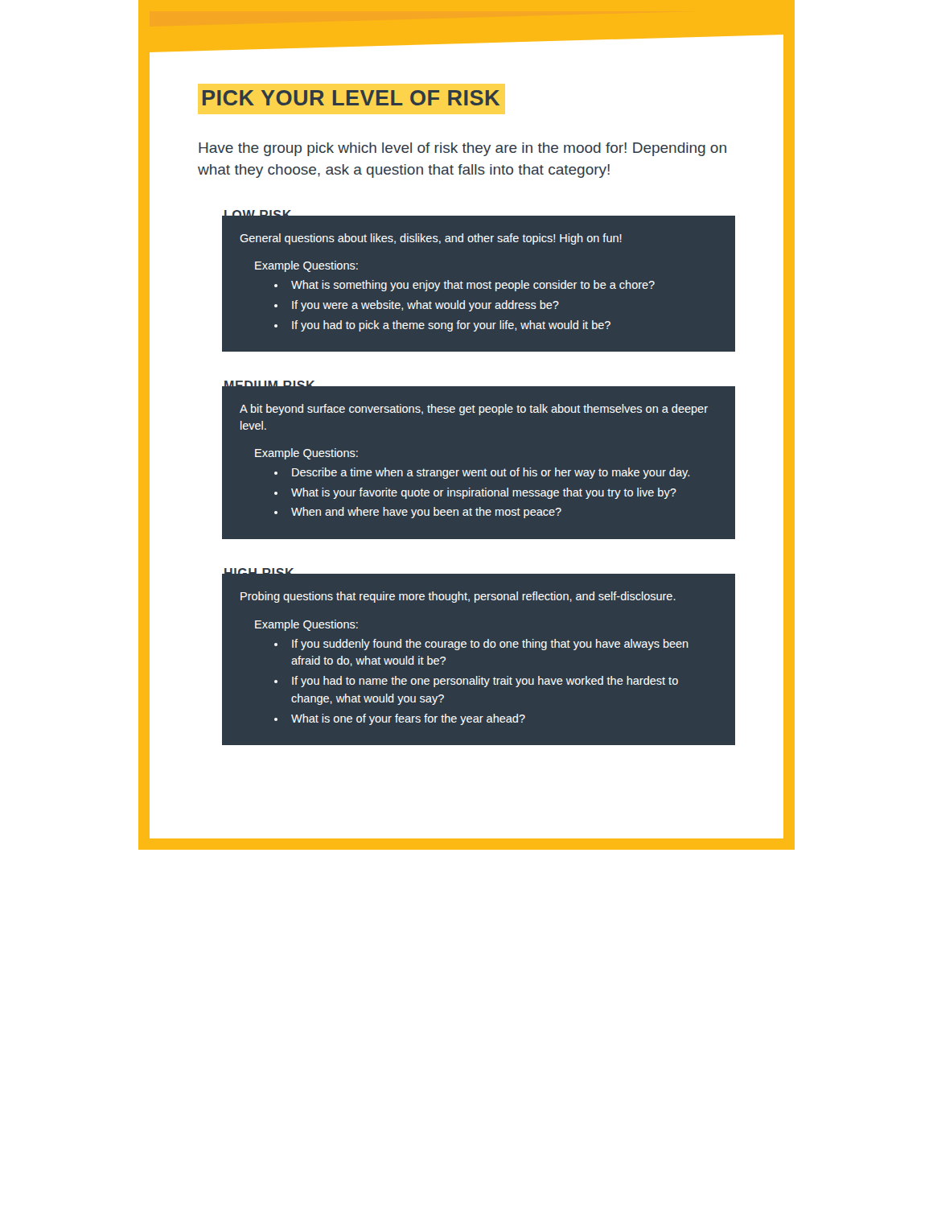PICK YOUR LEVEL OF RISK
Have the group pick which level of risk they are in the mood for! Depending on what they choose, ask a question that falls into that category!
LOW RISK
General questions about likes, dislikes, and other safe topics! High on fun!
Example Questions:
What is something you enjoy that most people consider to be a chore?
If you were a website, what would your address be?
If you had to pick a theme song for your life, what would it be?
MEDIUM RISK
A bit beyond surface conversations, these get people to talk about themselves on a deeper level.
Example Questions:
Describe a time when a stranger went out of his or her way to make your day.
What is your favorite quote or inspirational message that you try to live by?
When and where have you been at the most peace?
HIGH RISK
Probing questions that require more thought, personal reflection, and self-disclosure.
Example Questions:
If you suddenly found the courage to do one thing that you have always been afraid to do, what would it be?
If you had to name the one personality trait you have worked the hardest to change, what would you say?
What is one of your fears for the year ahead?